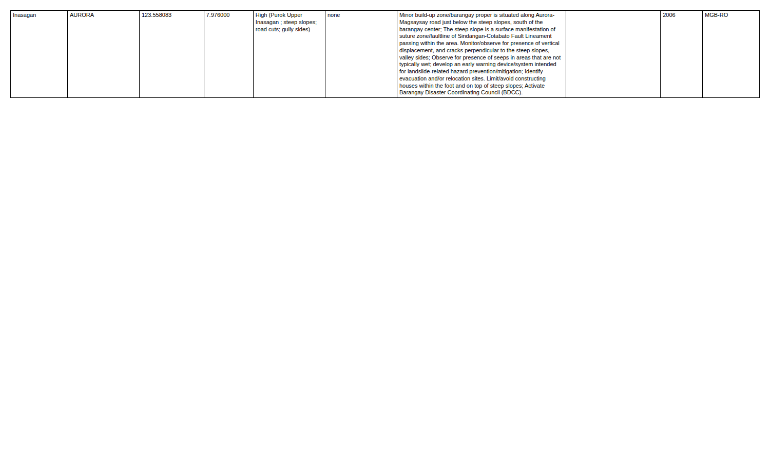| Inasagan | AURORA | 123.558083 | 7.976000 | High (Purok Upper Inasagan ; steep slopes; road cuts; gully sides) | none | Minor build-up zone/barangay proper is situated along Aurora-Magsaysay road just below the steep slopes, south of the barangay center; The steep slope is a surface manifestation of suture zone/faultline of Sindangan-Cotabato Fault Lineament passing within the area. Monitor/observe for presence of vertical displacement, and cracks perpendicular to the steep slopes, valley sides; Observe for presence of seeps in areas that are not typically wet; develop an early warning device/system intended for landslide-related hazard prevention/mitigation; Identify evacuation and/or relocation sites. Limit/avoid constructing houses within the foot and on top of steep slopes; Activate Barangay Disaster Coordinating Council (BDCC). | | 2006 | MGB-RO |